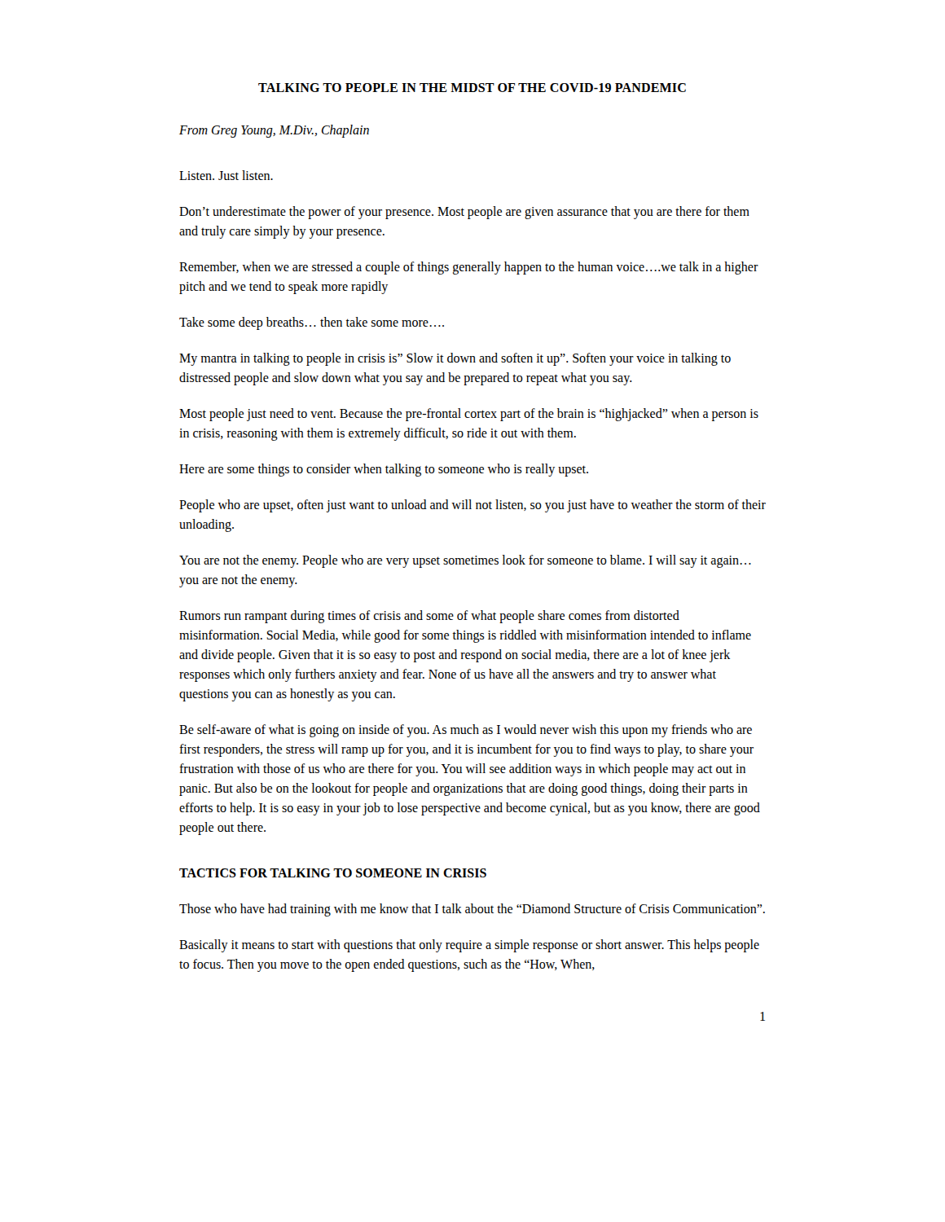Talking to People in the Midst of the COVID-19 Pandemic
From Greg Young, M.Div., Chaplain
Listen. Just listen.
Don’t underestimate the power of your presence. Most people are given assurance that you are there for them and truly care simply by your presence.
Remember, when we are stressed a couple of things generally happen to the human voice….we talk in a higher pitch and we tend to speak more rapidly
Take some deep breaths… then take some more….
My mantra in talking to people in crisis is” Slow it down and soften it up”. Soften your voice in talking to distressed people and slow down what you say and be prepared to repeat what you say.
Most people just need to vent. Because the pre-frontal cortex part of the brain is “highjacked” when a person is in crisis, reasoning with them is extremely difficult, so ride it out with them.
Here are some things to consider when talking to someone who is really upset.
People who are upset, often just want to unload and will not listen, so you just have to weather the storm of their unloading.
You are not the enemy. People who are very upset sometimes look for someone to blame. I will say it again…you are not the enemy.
Rumors run rampant during times of crisis and some of what people share comes from distorted misinformation. Social Media, while good for some things is riddled with misinformation intended to inflame and divide people. Given that it is so easy to post and respond on social media, there are a lot of knee jerk responses which only furthers anxiety and fear. None of us have all the answers and try to answer what questions you can as honestly as you can.
Be self-aware of what is going on inside of you. As much as I would never wish this upon my friends who are first responders, the stress will ramp up for you, and it is incumbent for you to find ways to play, to share your frustration with those of us who are there for you. You will see addition ways in which people may act out in panic. But also be on the lookout for people and organizations that are doing good things, doing their parts in efforts to help. It is so easy in your job to lose perspective and become cynical, but as you know, there are good people out there.
Tactics for Talking to Someone in Crisis
Those who have had training with me know that I talk about the “Diamond Structure of Crisis Communication”.
Basically it means to start with questions that only require a simple response or short answer. This helps people to focus. Then you move to the open ended questions, such as the “How, When,
1